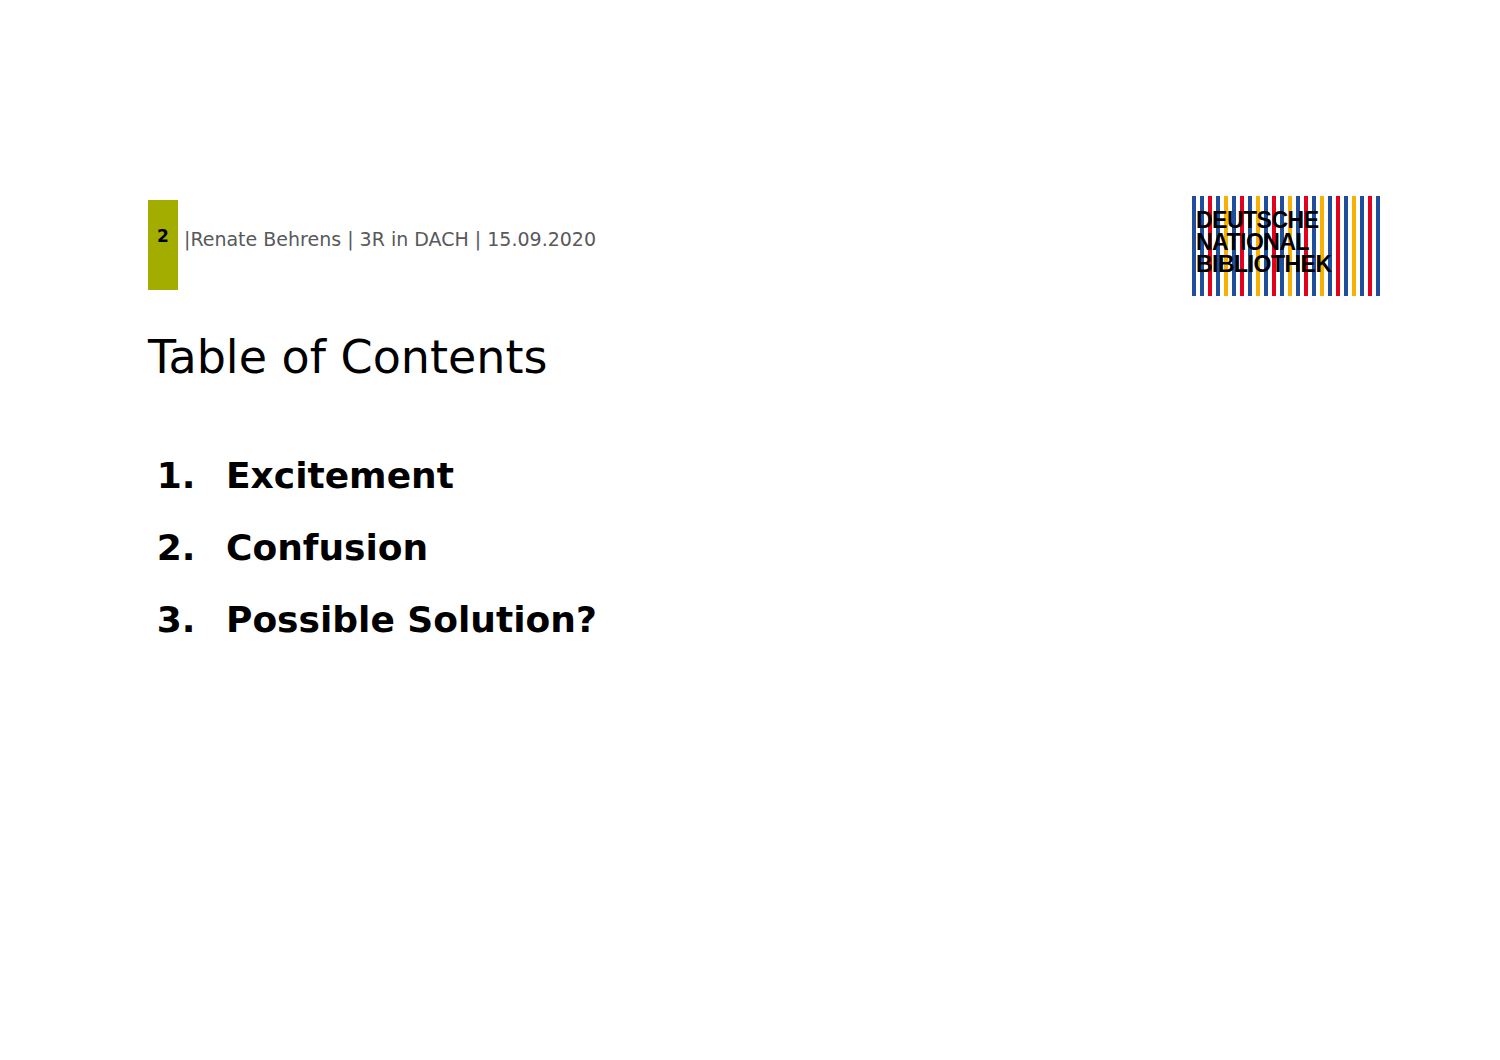2
|Renate Behrens | 3R in DACH | 15.09.2020
DEUTSCHE
NATIONAL
BIBLIOTHEK
Table of Contents
Excitement
Confusion
Possible Solution?